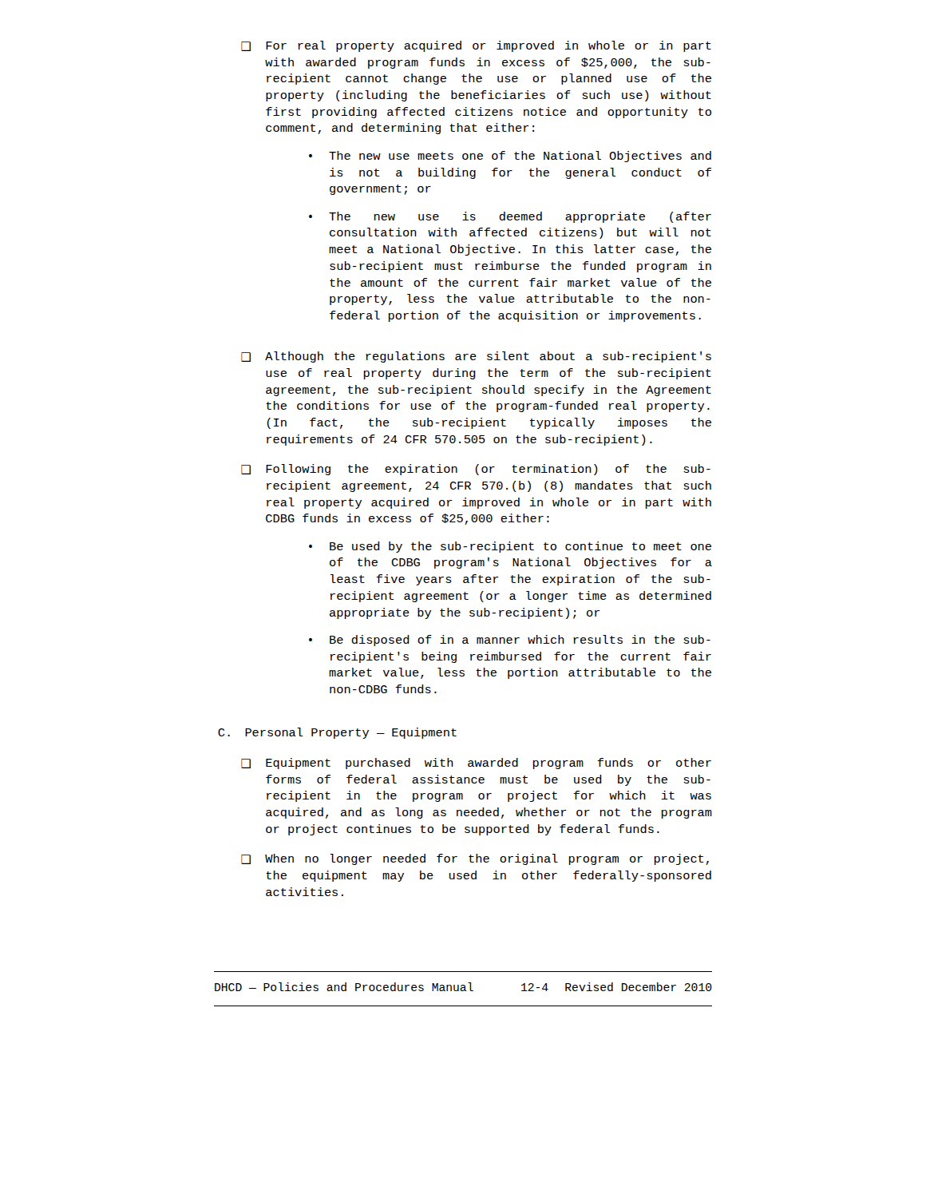❑
For real property acquired or improved in whole or in part with awarded program funds in excess of $25,000, the sub-recipient cannot change the use or planned use of the property (including the beneficiaries of such use) without first providing affected citizens notice and opportunity to comment, and determining that either:
• The new use meets one of the National Objectives and is not a building for the general conduct of government; or
• The new use is deemed appropriate (after consultation with affected citizens) but will not meet a National Objective. In this latter case, the sub-recipient must reimburse the funded program in the amount of the current fair market value of the property, less the value attributable to the non-federal portion of the acquisition or improvements.
❑
Although the regulations are silent about a sub-recipient's use of real property during the term of the sub-recipient agreement, the sub-recipient should specify in the Agreement the conditions for use of the program-funded real property. (In fact, the sub-recipient typically imposes the requirements of 24 CFR 570.505 on the sub-recipient).
❑
Following the expiration (or termination) of the sub-recipient agreement, 24 CFR 570.(b) (8) mandates that such real property acquired or improved in whole or in part with CDBG funds in excess of $25,000 either:
• Be used by the sub-recipient to continue to meet one of the CDBG program's National Objectives for a least five years after the expiration of the sub-recipient agreement (or a longer time as determined appropriate by the sub-recipient); or
• Be disposed of in a manner which results in the sub-recipient's being reimbursed for the current fair market value, less the portion attributable to the non-CDBG funds.
C.
Personal Property — Equipment
❑
Equipment purchased with awarded program funds or other forms of federal assistance must be used by the sub-recipient in the program or project for which it was acquired, and as long as needed, whether or not the program or project continues to be supported by federal funds.
❑
When no longer needed for the original program or project, the equipment may be used in other federally-sponsored activities.
DHCD — Policies and Procedures Manual
12-4
Revised December 2010